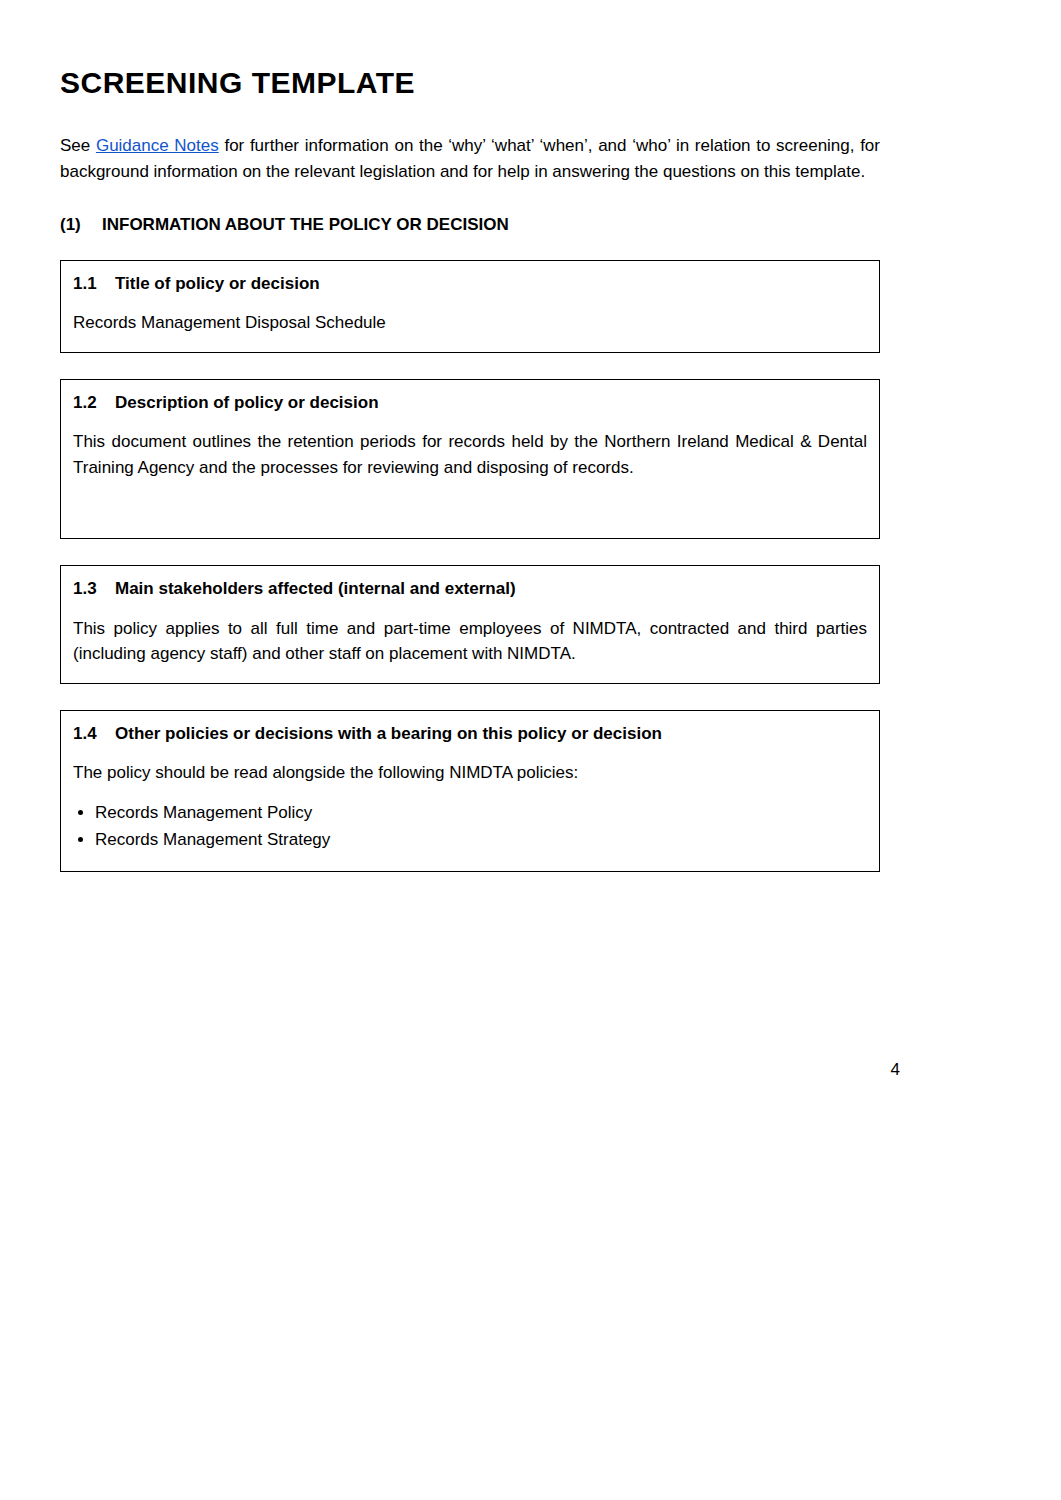SCREENING TEMPLATE
See Guidance Notes for further information on the ‘why’ ‘what’ ‘when’, and ‘who’ in relation to screening, for background information on the relevant legislation and for help in answering the questions on this template.
(1) INFORMATION ABOUT THE POLICY OR DECISION
| 1.1 Title of policy or decision Records Management Disposal Schedule |
| 1.2 Description of policy or decision This document outlines the retention periods for records held by the Northern Ireland Medical & Dental Training Agency and the processes for reviewing and disposing of records. |
| 1.3 Main stakeholders affected (internal and external) This policy applies to all full time and part-time employees of NIMDTA, contracted and third parties (including agency staff) and other staff on placement with NIMDTA. |
| 1.4 Other policies or decisions with a bearing on this policy or decision The policy should be read alongside the following NIMDTA policies: Records Management Policy Records Management Strategy |
4